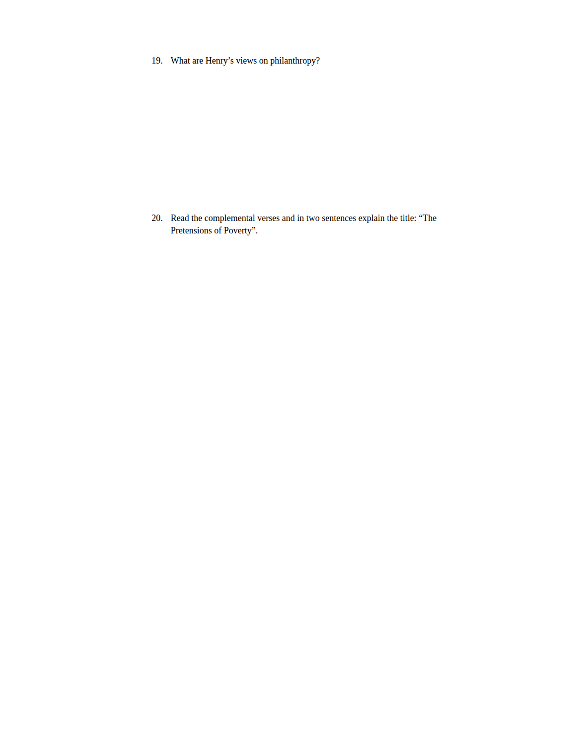What are Henry’s views on philanthropy?
Read the complemental verses and in two sentences explain the title: “The Pretensions of Poverty”.